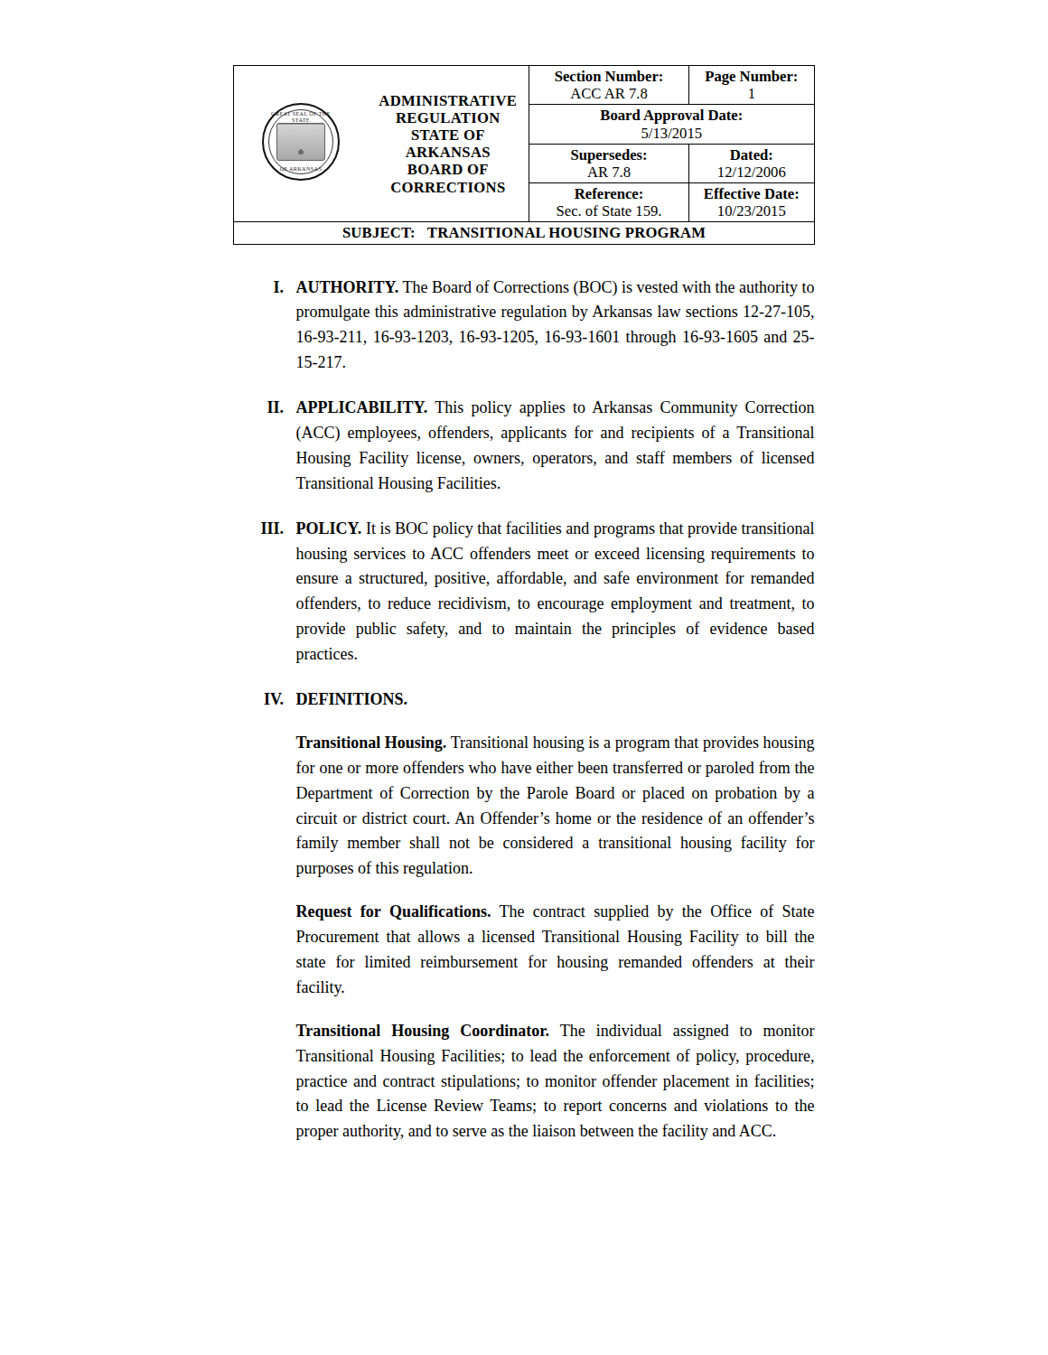| GREAT SEAL OF THE STATE OF ARKANSAS | ADMINISTRATIVE REGULATION STATE OF ARKANSAS BOARD OF CORRECTIONS | Section Number: ACC AR 7.8 | Page Number: 1 |
| Board Approval Date: 5/13/2015 |
| Supersedes: AR 7.8 | Dated: 12/12/2006 |
| Reference: Sec. of State 159. | Effective Date: 10/23/2015 |
| SUBJECT: TRANSITIONAL HOUSING PROGRAM |
I. AUTHORITY. The Board of Corrections (BOC) is vested with the authority to promulgate this administrative regulation by Arkansas law sections 12-27-105, 16-93-211, 16-93-1203, 16-93-1205, 16-93-1601 through 16-93-1605 and 25-15-217.
II. APPLICABILITY. This policy applies to Arkansas Community Correction (ACC) employees, offenders, applicants for and recipients of a Transitional Housing Facility license, owners, operators, and staff members of licensed Transitional Housing Facilities.
III. POLICY. It is BOC policy that facilities and programs that provide transitional housing services to ACC offenders meet or exceed licensing requirements to ensure a structured, positive, affordable, and safe environment for remanded offenders, to reduce recidivism, to encourage employment and treatment, to provide public safety, and to maintain the principles of evidence based practices.
IV. DEFINITIONS.
Transitional Housing. Transitional housing is a program that provides housing for one or more offenders who have either been transferred or paroled from the Department of Correction by the Parole Board or placed on probation by a circuit or district court. An Offender’s home or the residence of an offender’s family member shall not be considered a transitional housing facility for purposes of this regulation.
Request for Qualifications. The contract supplied by the Office of State Procurement that allows a licensed Transitional Housing Facility to bill the state for limited reimbursement for housing remanded offenders at their facility.
Transitional Housing Coordinator. The individual assigned to monitor Transitional Housing Facilities; to lead the enforcement of policy, procedure, practice and contract stipulations; to monitor offender placement in facilities; to lead the License Review Teams; to report concerns and violations to the proper authority, and to serve as the liaison between the facility and ACC.